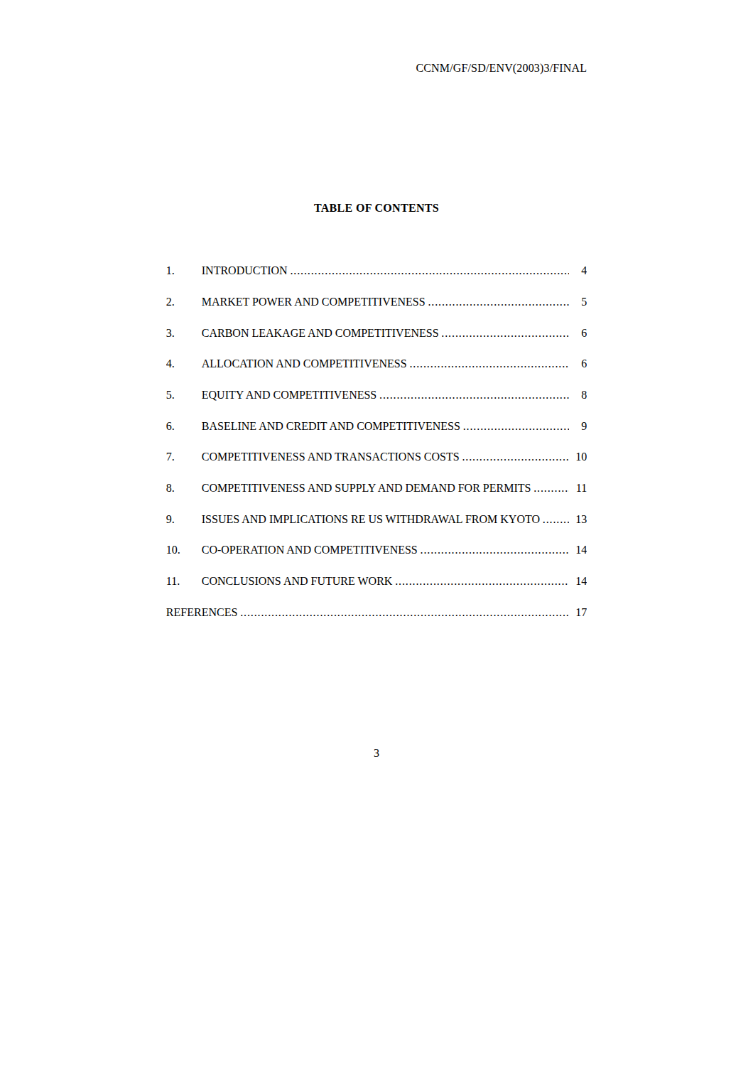CCNM/GF/SD/ENV(2003)3/FINAL
TABLE OF CONTENTS
1. INTRODUCTION ........................................................................................................................... 4
2. MARKET POWER AND COMPETITIVENESS ............................................................................. 5
3. CARBON LEAKAGE AND COMPETITIVENESS ......................................................................... 6
4. ALLOCATION AND COMPETITIVENESS .................................................................................... 6
5. EQUITY AND COMPETITIVENESS ................................................................................................ 8
6. BASELINE AND CREDIT AND COMPETITIVENESS .................................................................. 9
7. COMPETITIVENESS AND TRANSACTIONS COSTS ................................................................ 10
8. COMPETITIVENESS AND SUPPLY AND DEMAND FOR PERMITS ....................................... 11
9. ISSUES AND IMPLICATIONS RE US WITHDRAWAL FROM KYOTO ................................... 13
10. CO-OPERATION AND COMPETITIVENESS ............................................................................. 14
11. CONCLUSIONS AND FUTURE WORK ....................................................................................... 14
REFERENCES ............................................................................................................................................. 17
3